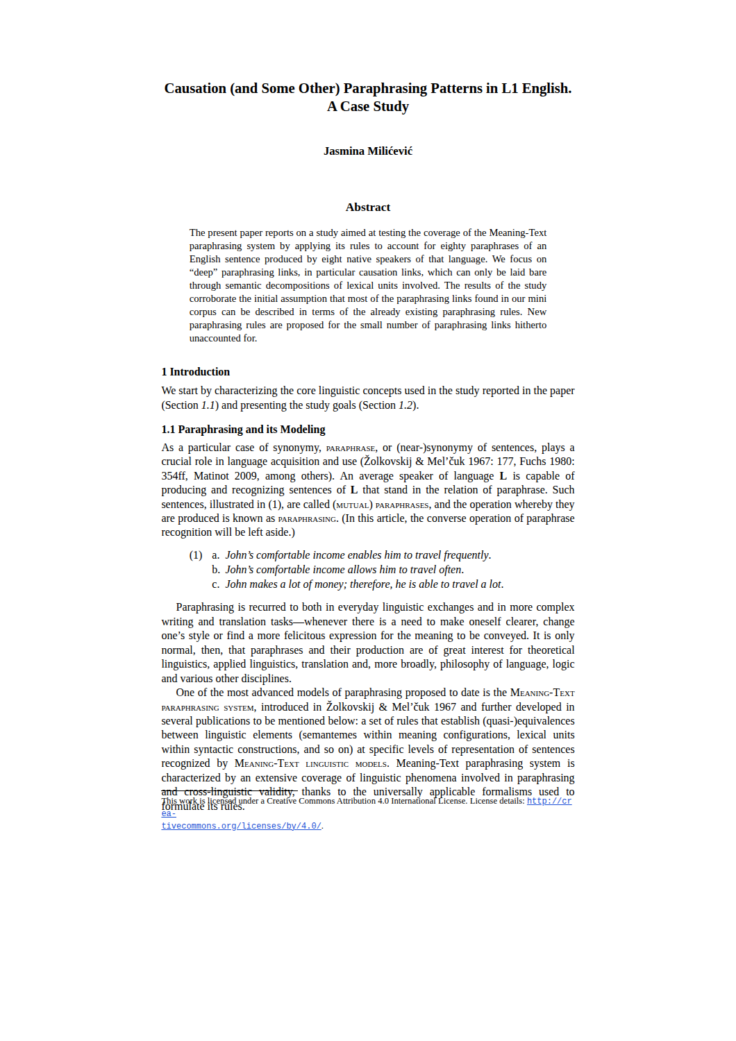Causation (and Some Other) Paraphrasing Patterns in L1 English.
A Case Study
Jasmina Milićević
Abstract
The present paper reports on a study aimed at testing the coverage of the Meaning-Text paraphrasing system by applying its rules to account for eighty paraphrases of an English sentence produced by eight native speakers of that language. We focus on “deep” paraphrasing links, in particular causation links, which can only be laid bare through semantic decompositions of lexical units involved. The results of the study corroborate the initial assumption that most of the paraphrasing links found in our mini corpus can be described in terms of the already existing paraphrasing rules. New paraphrasing rules are proposed for the small number of paraphrasing links hitherto unaccounted for.
1 Introduction
We start by characterizing the core linguistic concepts used in the study reported in the paper (Section 1.1) and presenting the study goals (Section 1.2).
1.1 Paraphrasing and its Modeling
As a particular case of synonymy, paraphrase, or (near-)synonymy of sentences, plays a crucial role in language acquisition and use (Žolkovskij & Mel’čuk 1967: 177, Fuchs 1980: 354ff, Matinot 2009, among others). An average speaker of language L is capable of producing and recognizing sentences of L that stand in the relation of paraphrase. Such sentences, illustrated in (1), are called (mutual) paraphrases, and the operation whereby they are produced is known as paraphrasing. (In this article, the converse operation of paraphrase recognition will be left aside.)
| (1) | a. | John’s comfortable income enables him to travel frequently . |
| | b. | John’s comfortable income allows him to travel often . |
| | c. | John makes a lot of money; therefore, he is able to travel a lot . |
Paraphrasing is recurred to both in everyday linguistic exchanges and in more complex writing and translation tasks—whenever there is a need to make oneself clearer, change one’s style or find a more felicitous expression for the meaning to be conveyed. It is only normal, then, that paraphrases and their production are of great interest for theoretical linguistics, applied linguistics, translation and, more broadly, philosophy of language, logic and various other disciplines.
One of the most advanced models of paraphrasing proposed to date is the Meaning-Text paraphrasing system, introduced in Žolkovskij & Mel’čuk 1967 and further developed in several publications to be mentioned below: a set of rules that establish (quasi-)equivalences between linguistic elements (semantemes within meaning configurations, lexical units within syntactic constructions, and so on) at specific levels of representation of sentences recognized by Meaning-Text linguistic models. Meaning-Text paraphrasing system is characterized by an extensive coverage of linguistic phenomena involved in paraphrasing and cross-linguistic validity, thanks to the universally applicable formalisms used to formulate its rules.
This work is licensed under a Creative Commons Attribution 4.0 International License. License details: http://crea-
tivecommons.org/licenses/by/4.0/.